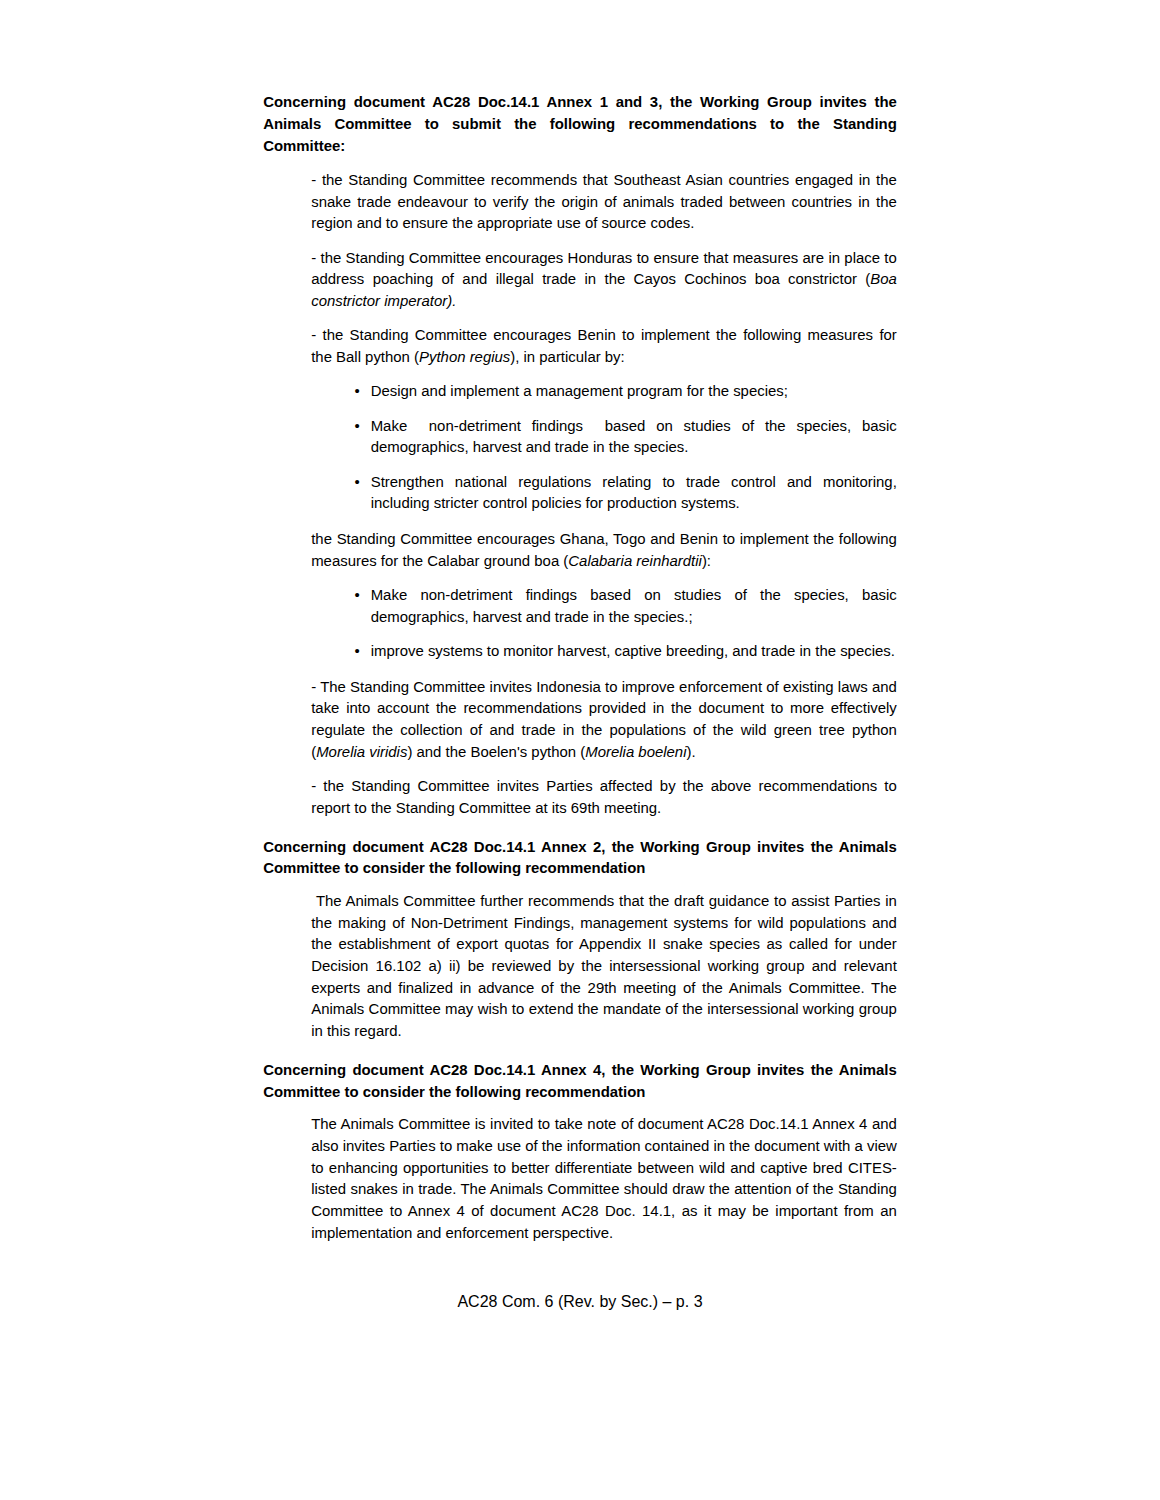Concerning document AC28 Doc.14.1 Annex 1 and 3, the Working Group invites the Animals Committee to submit the following recommendations to the Standing Committee:
- the Standing Committee recommends that Southeast Asian countries engaged in the snake trade endeavour to verify the origin of animals traded between countries in the region and to ensure the appropriate use of source codes.
- the Standing Committee encourages Honduras to ensure that measures are in place to address poaching of and illegal trade in the Cayos Cochinos boa constrictor (Boa constrictor imperator).
- the Standing Committee encourages Benin to implement the following measures for the Ball python (Python regius), in particular by:
Design and implement a management program for the species;
Make non-detriment findings based on studies of the species, basic demographics, harvest and trade in the species.
Strengthen national regulations relating to trade control and monitoring, including stricter control policies for production systems.
the Standing Committee encourages Ghana, Togo and Benin to implement the following measures for the Calabar ground boa (Calabaria reinhardtii):
Make non-detriment findings based on studies of the species, basic demographics, harvest and trade in the species.;
improve systems to monitor harvest, captive breeding, and trade in the species.
- The Standing Committee invites Indonesia to improve enforcement of existing laws and take into account the recommendations provided in the document to more effectively regulate the collection of and trade in the populations of the wild green tree python (Morelia viridis) and the Boelen's python (Morelia boeleni).
- the Standing Committee invites Parties affected by the above recommendations to report to the Standing Committee at its 69th meeting.
Concerning document AC28 Doc.14.1 Annex 2, the Working Group invites the Animals Committee to consider the following recommendation
The Animals Committee further recommends that the draft guidance to assist Parties in the making of Non-Detriment Findings, management systems for wild populations and the establishment of export quotas for Appendix II snake species as called for under Decision 16.102 a) ii) be reviewed by the intersessional working group and relevant experts and finalized in advance of the 29th meeting of the Animals Committee. The Animals Committee may wish to extend the mandate of the intersessional working group in this regard.
Concerning document AC28 Doc.14.1 Annex 4, the Working Group invites the Animals Committee to consider the following recommendation
The Animals Committee is invited to take note of document AC28 Doc.14.1 Annex 4 and also invites Parties to make use of the information contained in the document with a view to enhancing opportunities to better differentiate between wild and captive bred CITES-listed snakes in trade. The Animals Committee should draw the attention of the Standing Committee to Annex 4 of document AC28 Doc. 14.1, as it may be important from an implementation and enforcement perspective.
AC28 Com. 6 (Rev. by Sec.) – p. 3